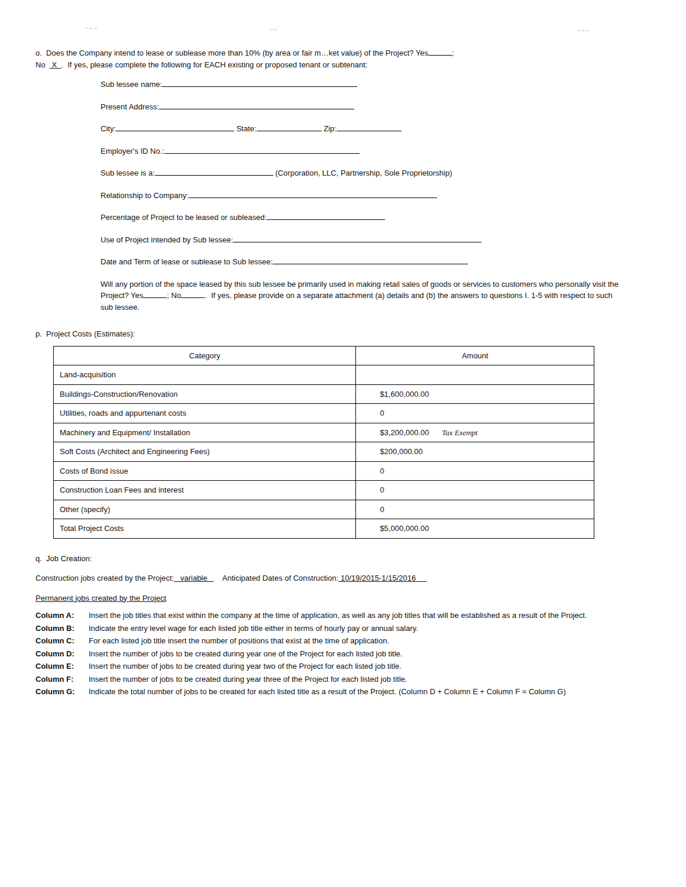~~~ ~~ ~~~
o. Does the Company intend to lease or sublease more than 10% (by area or fair m…ket value) of the Project? Yes ;
No X . If yes, please complete the following for EACH existing or proposed tenant or subtenant:
Sub lessee name:
Present Address:
City: State: Zip:
Employer's ID No.:
Sub lessee is a: (Corporation, LLC, Partnership, Sole Proprietorship)
Relationship to Company:
Percentage of Project to be leased or subleased:
Use of Project intended by Sub lessee:
Date and Term of lease or sublease to Sub lessee:
Will any portion of the space leased by this sub lessee be primarily used in making retail sales of goods or services to customers who personally visit the Project? Yes ; No . If yes, please provide on a separate attachment (a) details and (b) the answers to questions I. 1-5 with respect to such sub lessee.
p. Project Costs (Estimates):
| Category | Amount |
| --- | --- |
| Land-acquisition | |
| Buildings-Construction/Renovation | $1,600,000.00 |
| Utilities, roads and appurtenant costs | 0 |
| Machinery and Equipment/ Installation | $3,200,000.00 Tax Exempt |
| Soft Costs (Architect and Engineering Fees) | $200,000.00 |
| Costs of Bond issue | 0 |
| Construction Loan Fees and interest | 0 |
| Other (specify) | 0 |
| Total Project Costs | $5,000,000.00 |
q. Job Creation:
Construction jobs created by the Project: variable Anticipated Dates of Construction: 10/19/2015-1/15/2016
Permanent jobs created by the Project
Column A:
Insert the job titles that exist within the company at the time of application, as well as any job titles that will be established as a result of the Project.
Column B:
Indicate the entry level wage for each listed job title either in terms of hourly pay or annual salary.
Column C:
For each listed job title insert the number of positions that exist at the time of application.
Column D:
Insert the number of jobs to be created during year one of the Project for each listed job title.
Column E:
Insert the number of jobs to be created during year two of the Project for each listed job title.
Column F:
Insert the number of jobs to be created during year three of the Project for each listed job title.
Column G:
Indicate the total number of jobs to be created for each listed title as a result of the Project. (Column D + Column E + Column F = Column G)